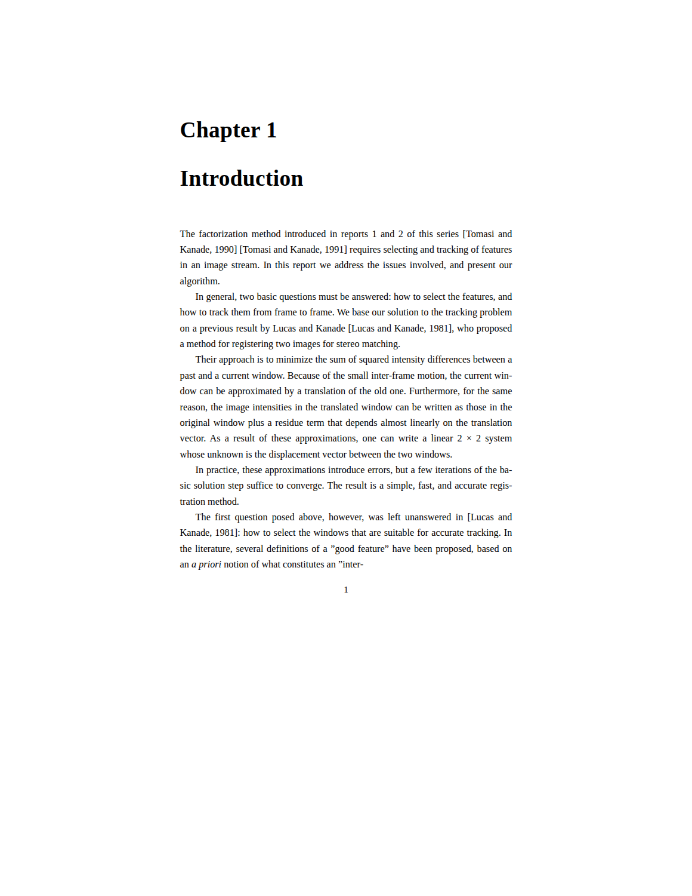Chapter 1
Introduction
The factorization method introduced in reports 1 and 2 of this series [Tomasi and Kanade, 1990] [Tomasi and Kanade, 1991] requires selecting and tracking of features in an image stream. In this report we address the issues involved, and present our algorithm.
In general, two basic questions must be answered: how to select the features, and how to track them from frame to frame. We base our solution to the tracking problem on a previous result by Lucas and Kanade [Lucas and Kanade, 1981], who proposed a method for registering two images for stereo matching.
Their approach is to minimize the sum of squared intensity differences between a past and a current window. Because of the small inter-frame motion, the current window can be approximated by a translation of the old one. Furthermore, for the same reason, the image intensities in the translated window can be written as those in the original window plus a residue term that depends almost linearly on the translation vector. As a result of these approximations, one can write a linear 2 × 2 system whose unknown is the displacement vector between the two windows.
In practice, these approximations introduce errors, but a few iterations of the basic solution step suffice to converge. The result is a simple, fast, and accurate registration method.
The first question posed above, however, was left unanswered in [Lucas and Kanade, 1981]: how to select the windows that are suitable for accurate tracking. In the literature, several definitions of a ”good feature” have been proposed, based on an a priori notion of what constitutes an ”inter-
1